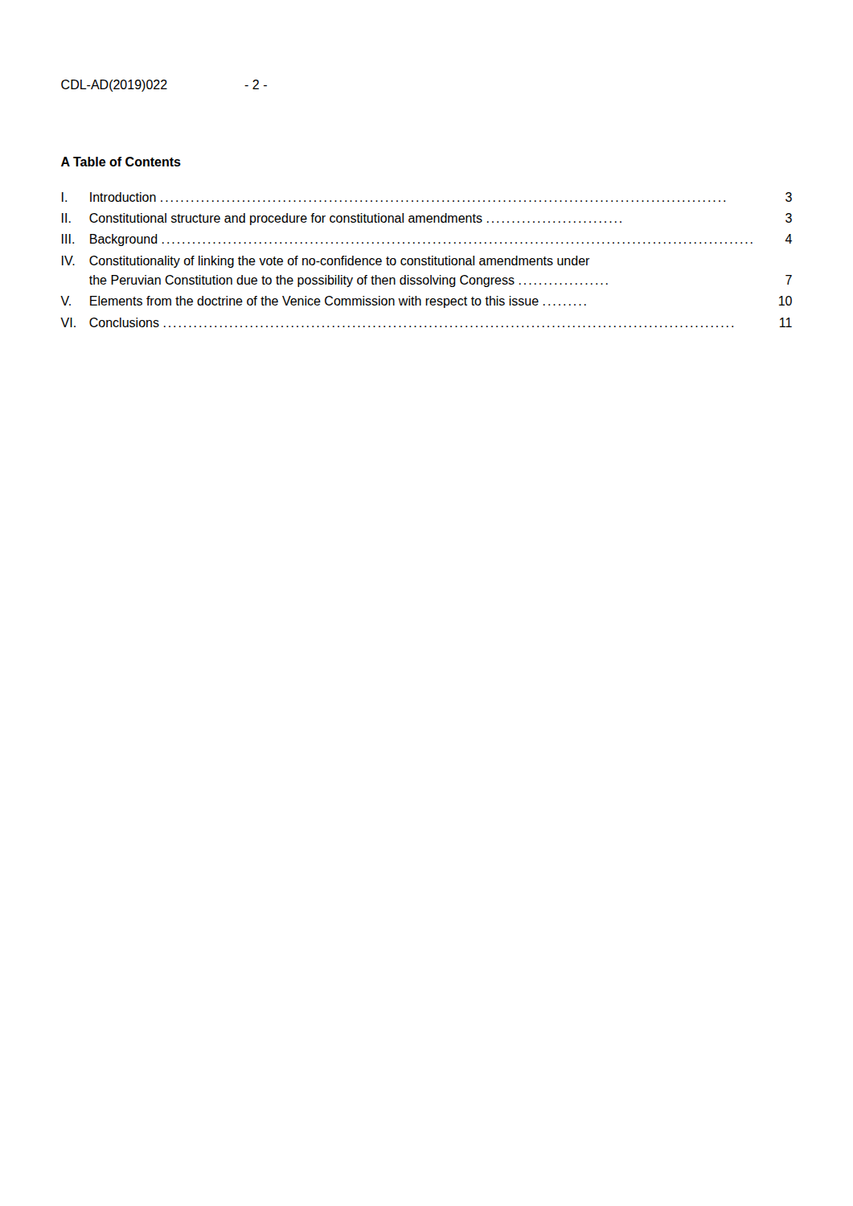CDL-AD(2019)022 - 2 -
A Table of Contents
I. Introduction ............................................................................................................... 3
II. Constitutional structure and procedure for constitutional amendments ........................... 3
III. Background .................................................................................................................... 4
IV. Constitutionality of linking the vote of no-confidence to constitutional amendments under
the Peruvian Constitution due to the possibility of then dissolving Congress .................. 7
V. Elements from the doctrine of the Venice Commission with respect to this issue ......... 10
VI. Conclusions ................................................................................................................ 11